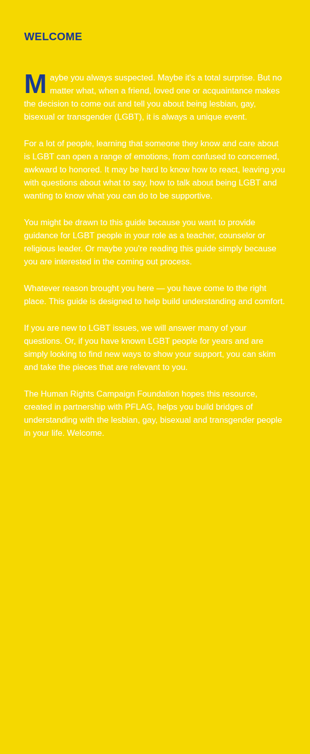WELCOME
Maybe you always suspected. Maybe it's a total surprise. But no matter what, when a friend, loved one or acquaintance makes the decision to come out and tell you about being lesbian, gay, bisexual or transgender (LGBT), it is always a unique event.
For a lot of people, learning that someone they know and care about is LGBT can open a range of emotions, from confused to concerned, awkward to honored. It may be hard to know how to react, leaving you with questions about what to say, how to talk about being LGBT and wanting to know what you can do to be supportive.
You might be drawn to this guide because you want to provide guidance for LGBT people in your role as a teacher, counselor or religious leader. Or maybe you're reading this guide simply because you are interested in the coming out process.
Whatever reason brought you here — you have come to the right place. This guide is designed to help build understanding and comfort.
If you are new to LGBT issues, we will answer many of your questions. Or, if you have known LGBT people for years and are simply looking to find new ways to show your support, you can skim and take the pieces that are relevant to you.
The Human Rights Campaign Foundation hopes this resource, created in partnership with PFLAG, helps you build bridges of understanding with the lesbian, gay, bisexual and transgender people in your life. Welcome.